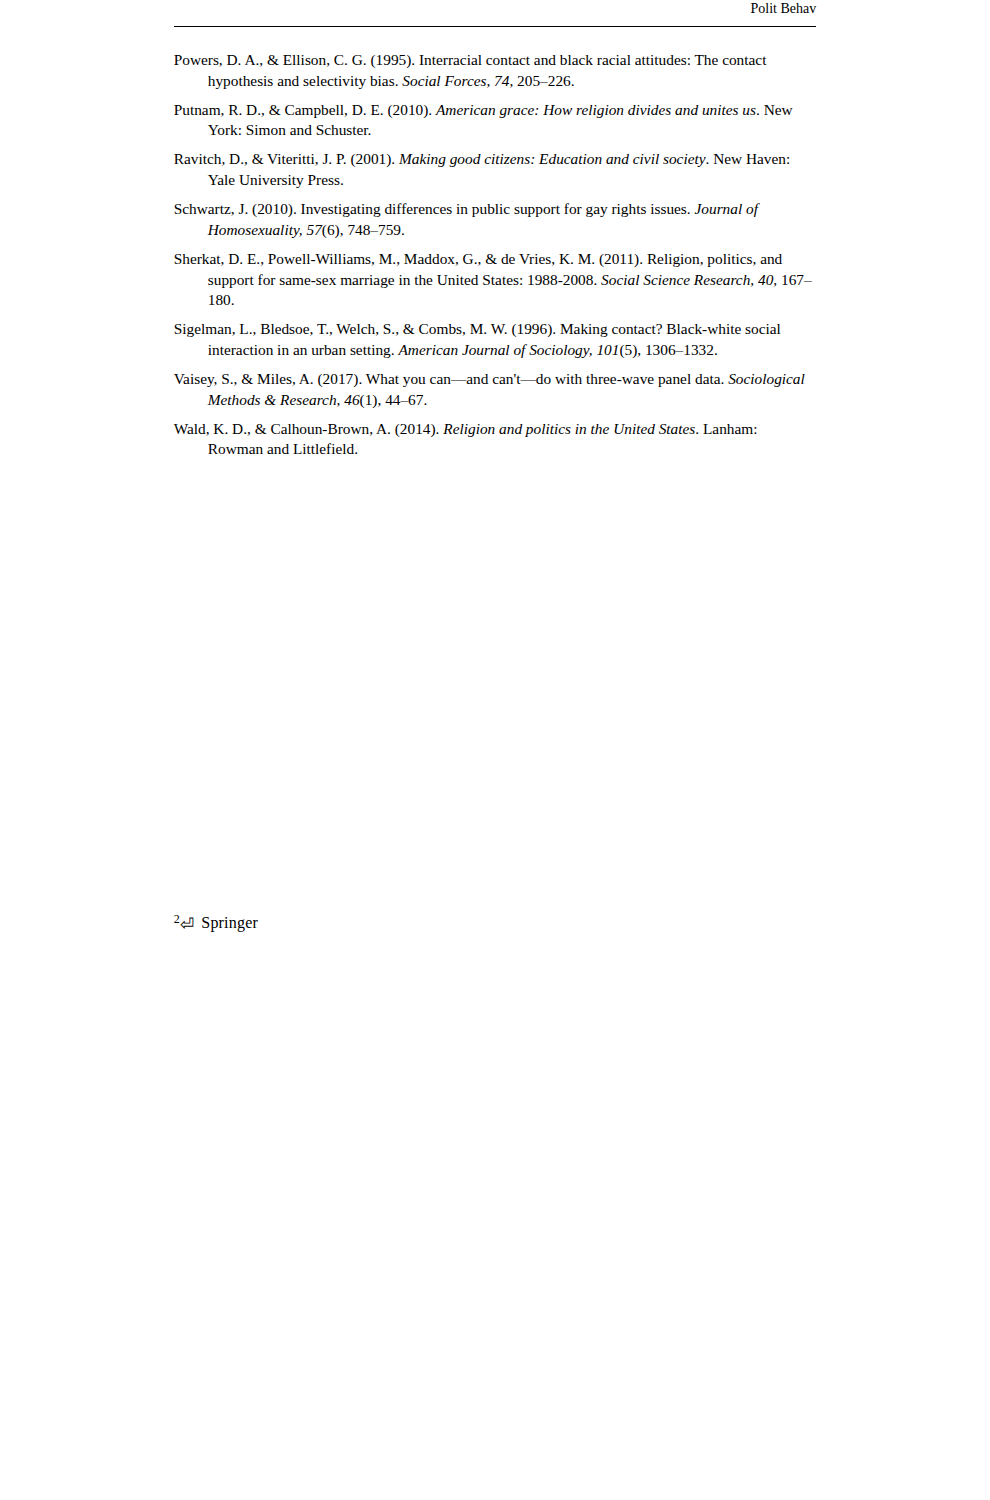Polit Behav
Powers, D. A., & Ellison, C. G. (1995). Interracial contact and black racial attitudes: The contact hypothesis and selectivity bias. Social Forces, 74, 205–226.
Putnam, R. D., & Campbell, D. E. (2010). American grace: How religion divides and unites us. New York: Simon and Schuster.
Ravitch, D., & Viteritti, J. P. (2001). Making good citizens: Education and civil society. New Haven: Yale University Press.
Schwartz, J. (2010). Investigating differences in public support for gay rights issues. Journal of Homosexuality, 57(6), 748–759.
Sherkat, D. E., Powell-Williams, M., Maddox, G., & de Vries, K. M. (2011). Religion, politics, and support for same-sex marriage in the United States: 1988-2008. Social Science Research, 40, 167–180.
Sigelman, L., Bledsoe, T., Welch, S., & Combs, M. W. (1996). Making contact? Black-white social interaction in an urban setting. American Journal of Sociology, 101(5), 1306–1332.
Vaisey, S., & Miles, A. (2017). What you can—and can't—do with three-wave panel data. Sociological Methods & Research, 46(1), 44–67.
Wald, K. D., & Calhoun-Brown, A. (2014). Religion and politics in the United States. Lanham: Rowman and Littlefield.
2⏎ Springer